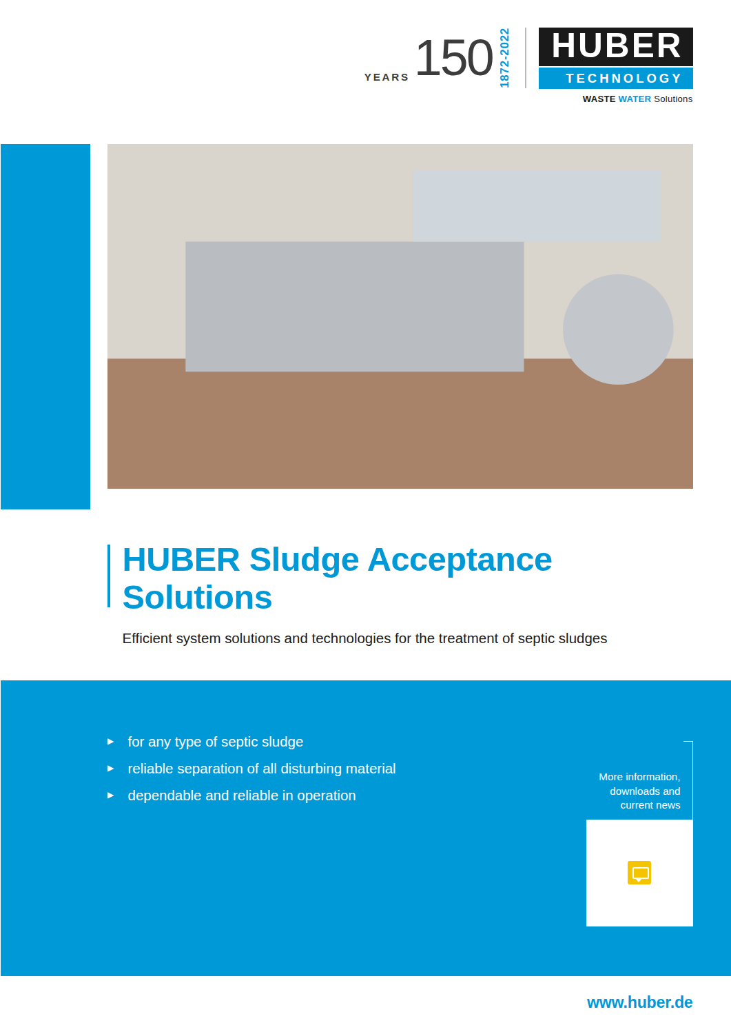YEARS 150 1872-2022
HUBER TECHNOLOGY
WASTE WATER Solutions
HUBER Sludge Acceptance
Solutions
Efficient system solutions and technologies for the treatment of septic sludges
for any type of septic sludge
reliable separation of all disturbing material
dependable and reliable in operation
More information,
downloads and
current news
www.huber.de